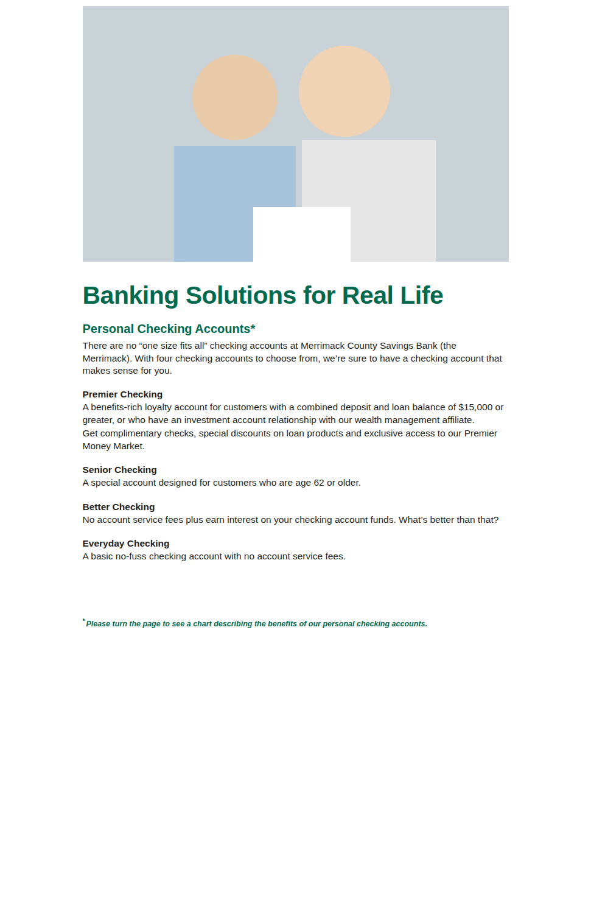Banking Solutions for Real Life
Personal Checking Accounts*
There are no “one size fits all” checking accounts at Merrimack County Savings Bank (the Merrimack). With four checking accounts to choose from, we’re sure to have a checking account that makes sense for you.
Premier Checking
A benefits-rich loyalty account for customers with a combined deposit and loan balance of $15,000 or greater, or who have an investment account relationship with our wealth management affiliate.
Get complimentary checks, special discounts on loan products and exclusive access to our Premier Money Market.
Senior Checking
A special account designed for customers who are age 62 or older.
Better Checking
No account service fees plus earn interest on your checking account funds. What’s better than that?
Everyday Checking
A basic no-fuss checking account with no account service fees.
*Please turn the page to see a chart describing the benefits of our personal checking accounts.